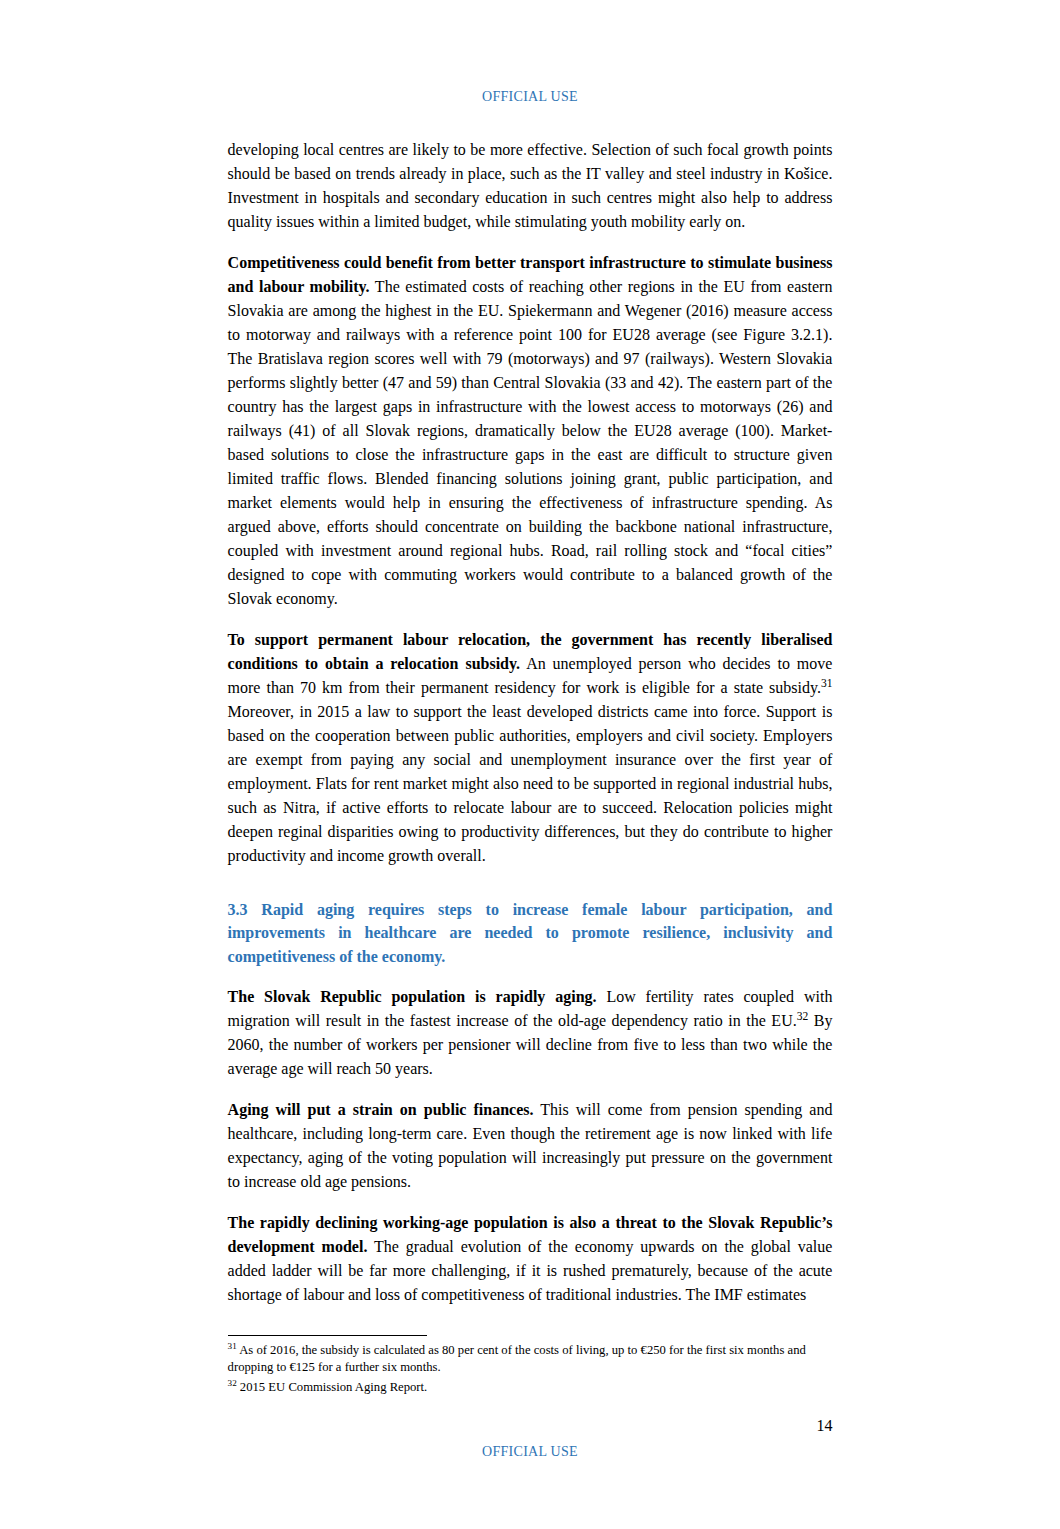OFFICIAL USE
developing local centres are likely to be more effective. Selection of such focal growth points should be based on trends already in place, such as the IT valley and steel industry in Košice. Investment in hospitals and secondary education in such centres might also help to address quality issues within a limited budget, while stimulating youth mobility early on.
Competitiveness could benefit from better transport infrastructure to stimulate business and labour mobility. The estimated costs of reaching other regions in the EU from eastern Slovakia are among the highest in the EU. Spiekermann and Wegener (2016) measure access to motorway and railways with a reference point 100 for EU28 average (see Figure 3.2.1). The Bratislava region scores well with 79 (motorways) and 97 (railways). Western Slovakia performs slightly better (47 and 59) than Central Slovakia (33 and 42). The eastern part of the country has the largest gaps in infrastructure with the lowest access to motorways (26) and railways (41) of all Slovak regions, dramatically below the EU28 average (100). Market-based solutions to close the infrastructure gaps in the east are difficult to structure given limited traffic flows. Blended financing solutions joining grant, public participation, and market elements would help in ensuring the effectiveness of infrastructure spending. As argued above, efforts should concentrate on building the backbone national infrastructure, coupled with investment around regional hubs. Road, rail rolling stock and “focal cities” designed to cope with commuting workers would contribute to a balanced growth of the Slovak economy.
To support permanent labour relocation, the government has recently liberalised conditions to obtain a relocation subsidy. An unemployed person who decides to move more than 70 km from their permanent residency for work is eligible for a state subsidy.31 Moreover, in 2015 a law to support the least developed districts came into force. Support is based on the cooperation between public authorities, employers and civil society. Employers are exempt from paying any social and unemployment insurance over the first year of employment. Flats for rent market might also need to be supported in regional industrial hubs, such as Nitra, if active efforts to relocate labour are to succeed. Relocation policies might deepen reginal disparities owing to productivity differences, but they do contribute to higher productivity and income growth overall.
3.3 Rapid aging requires steps to increase female labour participation, and improvements in healthcare are needed to promote resilience, inclusivity and competitiveness of the economy.
The Slovak Republic population is rapidly aging. Low fertility rates coupled with migration will result in the fastest increase of the old-age dependency ratio in the EU.32 By 2060, the number of workers per pensioner will decline from five to less than two while the average age will reach 50 years.
Aging will put a strain on public finances. This will come from pension spending and healthcare, including long-term care. Even though the retirement age is now linked with life expectancy, aging of the voting population will increasingly put pressure on the government to increase old age pensions.
The rapidly declining working-age population is also a threat to the Slovak Republic’s development model. The gradual evolution of the economy upwards on the global value added ladder will be far more challenging, if it is rushed prematurely, because of the acute shortage of labour and loss of competitiveness of traditional industries. The IMF estimates
31 As of 2016, the subsidy is calculated as 80 per cent of the costs of living, up to €250 for the first six months and dropping to €125 for a further six months.
32 2015 EU Commission Aging Report.
14
OFFICIAL USE